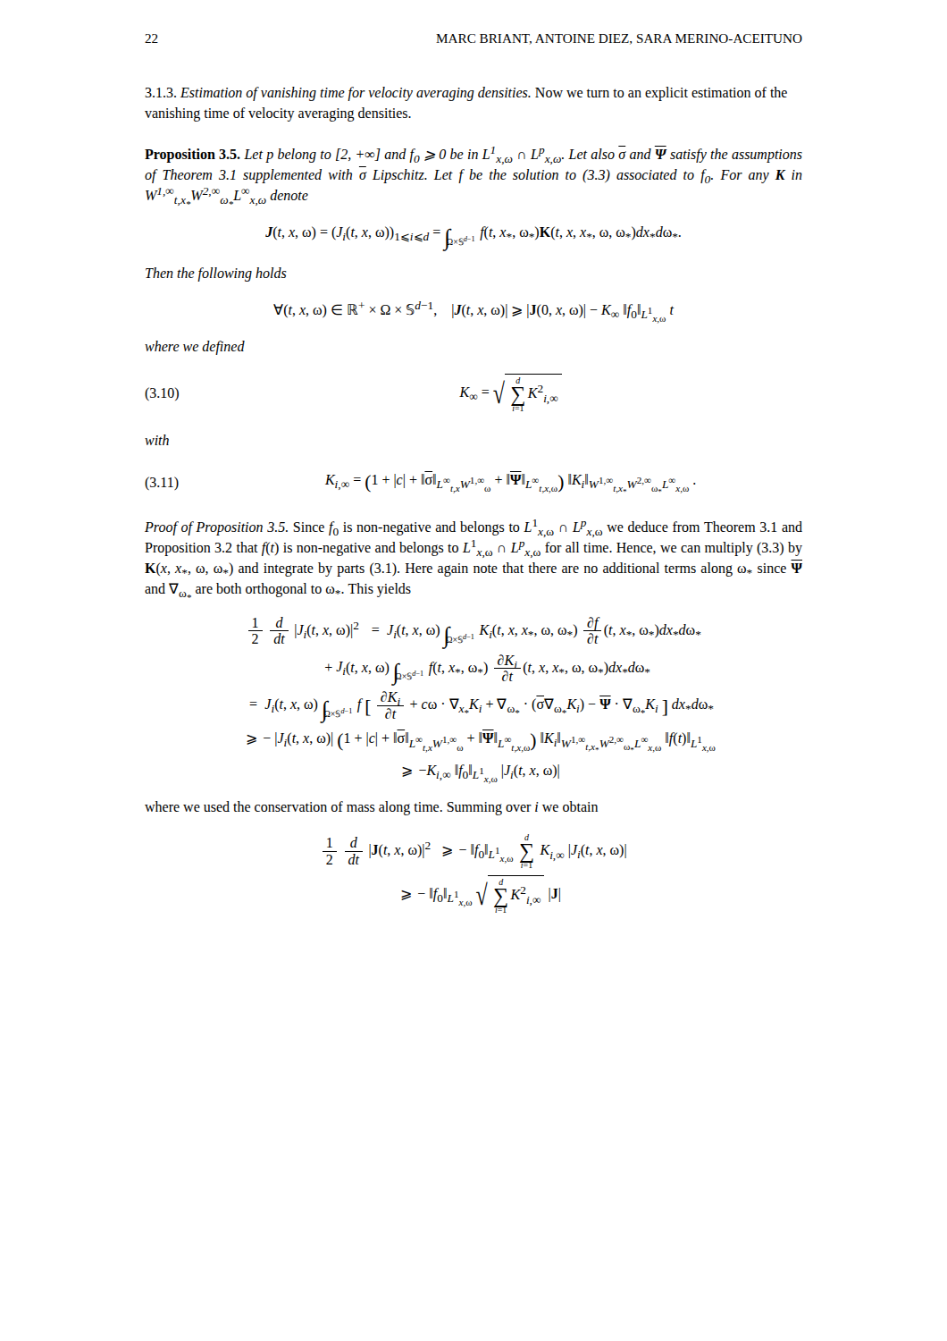22 MARC BRIANT, ANTOINE DIEZ, SARA MERINO-ACEITUNO
3.1.3. Estimation of vanishing time for velocity averaging densities. Now we turn to an explicit estimation of the vanishing time of velocity averaging densities.
Proposition 3.5. Let p belong to [2, +∞] and f0 ⩾ 0 be in L1x,ω ∩ Lpx,ω. Let also σ and Ψ satisfy the assumptions of Theorem 3.1 supplemented with σ Lipschitz. Let f be the solution to (3.3) associated to f0. For any K in W1,∞t,x*W2,∞ω*L∞x,ω denote
J(t, x, ω) = (Ji(t, x, ω))1⩽i⩽d = ∫Ω×𝕊d−1 f(t, x*, ω*)K(t, x, x*, ω, ω*)dx*dω*.
Then the following holds
∀(t, x, ω) ∈ ℝ+ × Ω × 𝕊d−1, |J(t, x, ω)| ⩾ |J(0, x, ω)| − K∞ ‖f0‖L1x,ω t
where we defined
(3.10)
K∞ = √d∑i=1 K2i,∞
with
(3.11)
Ki,∞ = (1 + |c| + ‖σ‖L∞t,xW1,∞ω + ‖Ψ‖L∞t,x,ω) ‖Ki‖W1,∞t,x*W2,∞ω*L∞x,ω .
Proof of Proposition 3.5. Since f0 is non-negative and belongs to L1x,ω ∩ Lpx,ω we deduce from Theorem 3.1 and Proposition 3.2 that f(t) is non-negative and belongs to L1x,ω ∩ Lpx,ω for all time. Hence, we can multiply (3.3) by K(x, x*, ω, ω*) and integrate by parts (3.1). Here again note that there are no additional terms along ω* since Ψ and ∇ω* are both orthogonal to ω*. This yields
12 ddt |Ji(t, x, ω)|2
=
Ji(t, x, ω) ∫Ω×𝕊d−1 Ki(t, x, x*, ω, ω*) ∂f∂t(t, x*, ω*)dx*dω*
+ Ji(t, x, ω) ∫Ω×𝕊d−1 f(t, x*, ω*) ∂Ki∂t(t, x, x*, ω, ω*)dx*dω*
=
Ji(t, x, ω) ∫Ω×𝕊d−1 f [ ∂Ki∂t + cω · ∇x*Ki + ∇ω* · (σ∇ω*Ki) − Ψ · ∇ω*Ki ] dx*dω*
⩾
− |Ji(t, x, ω)| (1 + |c| + ‖σ‖L∞t,xW1,∞ω + ‖Ψ‖L∞t,x,ω) ‖Ki‖W1,∞t,x*W2,∞ω*L∞x,ω ‖f(t)‖L1x,ω
⩾
−Ki,∞ ‖f0‖L1x,ω |Ji(t, x, ω)|
where we used the conservation of mass along time. Summing over i we obtain
12 ddt |J(t, x, ω)|2
⩾
− ‖f0‖L1x,ω d∑i=1 Ki,∞ |Ji(t, x, ω)|
⩾
− ‖f0‖L1x,ω √d∑i=1 K2i,∞ |J|